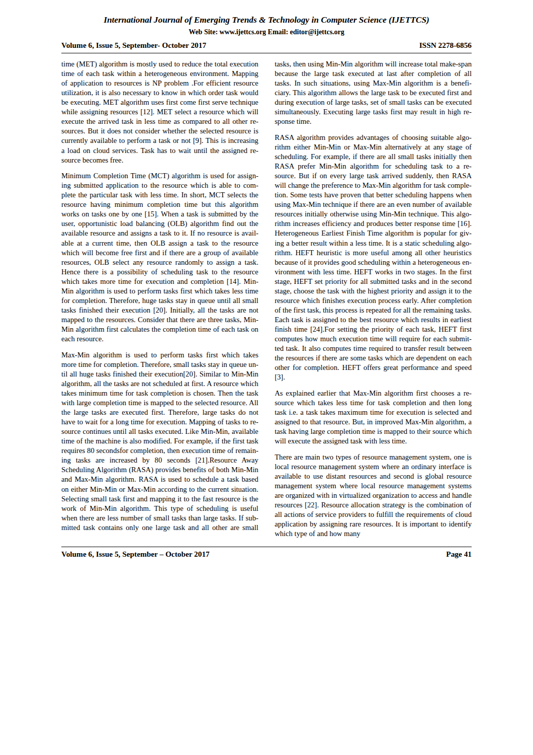International Journal of Emerging Trends & Technology in Computer Science (IJETTCS)
Web Site: www.ijettcs.org Email: editor@ijettcs.org
Volume 6, Issue 5, September- October 2017 ISSN 2278-6856
time (MET) algorithm is mostly used to reduce the total execution time of each task within a heterogeneous environment. Mapping of application to resources is NP problem .For efficient resource utilization, it is also necessary to know in which order task would be executing. MET algorithm uses first come first serve technique while assigning resources [12]. MET select a resource which will execute the arrived task in less time as compared to all other resources. But it does not consider whether the selected resource is currently available to perform a task or not [9]. This is increasing a load on cloud services. Task has to wait until the assigned resource becomes free.
Minimum Completion Time (MCT) algorithm is used for assigning submitted application to the resource which is able to complete the particular task with less time. In short, MCT selects the resource having minimum completion time but this algorithm works on tasks one by one [15]. When a task is submitted by the user, opportunistic load balancing (OLB) algorithm find out the available resource and assigns a task to it. If no resource is available at a current time, then OLB assign a task to the resource which will become free first and if there are a group of available resources, OLB select any resource randomly to assign a task. Hence there is a possibility of scheduling task to the resource which takes more time for execution and completion [14]. Min-Min algorithm is used to perform tasks first which takes less time for completion. Therefore, huge tasks stay in queue until all small tasks finished their execution [20]. Initially, all the tasks are not mapped to the resources. Consider that there are three tasks, Min-Min algorithm first calculates the completion time of each task on each resource.
Max-Min algorithm is used to perform tasks first which takes more time for completion. Therefore, small tasks stay in queue until all huge tasks finished their execution[20]. Similar to Min-Min algorithm, all the tasks are not scheduled at first. A resource which takes minimum time for task completion is chosen. Then the task with large completion time is mapped to the selected resource. All the large tasks are executed first. Therefore, large tasks do not have to wait for a long time for execution. Mapping of tasks to resource continues until all tasks executed. Like Min-Min, available time of the machine is also modified. For example, if the first task requires 80 secondsfor completion, then execution time of remaining tasks are increased by 80 seconds [21].Resource Away Scheduling Algorithm (RASA) provides benefits of both Min-Min and Max-Min algorithm. RASA is used to schedule a task based on either Min-Min or Max-Min according to the current situation. Selecting small task first and mapping it to the fast resource is the work of Min-Min algorithm. This type of scheduling is useful when there are less number of small tasks than large tasks. If submitted task contains only one large task and all other are small tasks, then using Min-Min algorithm will increase total make-span because the large task executed at last after completion of all tasks. In such situations, using Max-Min algorithm is a beneficiary. This algorithm allows the large task to be executed first and during execution of large tasks, set of small tasks can be executed simultaneously. Executing large tasks first may result in high response time.
RASA algorithm provides advantages of choosing suitable algorithm either Min-Min or Max-Min alternatively at any stage of scheduling. For example, if there are all small tasks initially then RASA prefer Min-Min algorithm for scheduling task to a resource. But if on every large task arrived suddenly, then RASA will change the preference to Max-Min algorithm for task completion. Some tests have proven that better scheduling happens when using Max-Min technique if there are an even number of available resources initially otherwise using Min-Min technique. This algorithm increases efficiency and produces better response time [16]. Heterogeneous Earliest Finish Time algorithm is popular for giving a better result within a less time. It is a static scheduling algorithm. HEFT heuristic is more useful among all other heuristics because of it provides good scheduling within a heterogeneous environment with less time. HEFT works in two stages. In the first stage, HEFT set priority for all submitted tasks and in the second stage, choose the task with the highest priority and assign it to the resource which finishes execution process early. After completion of the first task, this process is repeated for all the remaining tasks. Each task is assigned to the best resource which results in earliest finish time [24].For setting the priority of each task, HEFT first computes how much execution time will require for each submitted task. It also computes time required to transfer result between the resources if there are some tasks which are dependent on each other for completion. HEFT offers great performance and speed [3].
As explained earlier that Max-Min algorithm first chooses a resource which takes less time for task completion and then long task i.e. a task takes maximum time for execution is selected and assigned to that resource. But, in improved Max-Min algorithm, a task having large completion time is mapped to their source which will execute the assigned task with less time.
There are main two types of resource management system, one is local resource management system where an ordinary interface is available to use distant resources and second is global resource management system where local resource management systems are organized with in virtualized organization to access and handle resources [22]. Resource allocation strategy is the combination of all actions of service providers to fulfill the requirements of cloud application by assigning rare resources. It is important to identify which type of and how many
Volume 6, Issue 5, September – October 2017 Page 41